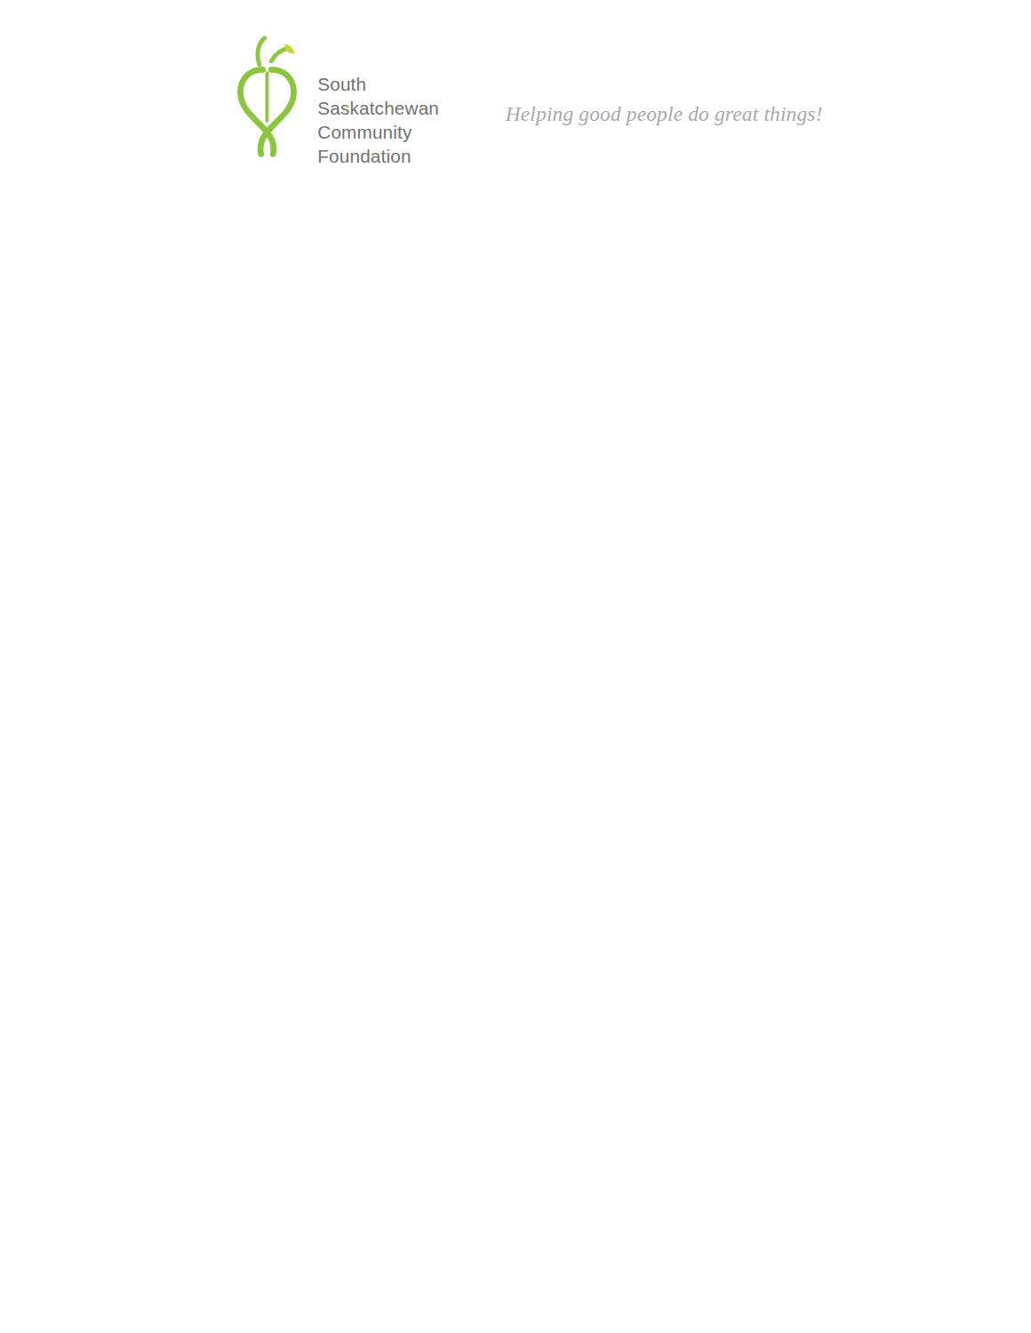South
Saskatchewan
Community
Foundation
Helping good people do great things!